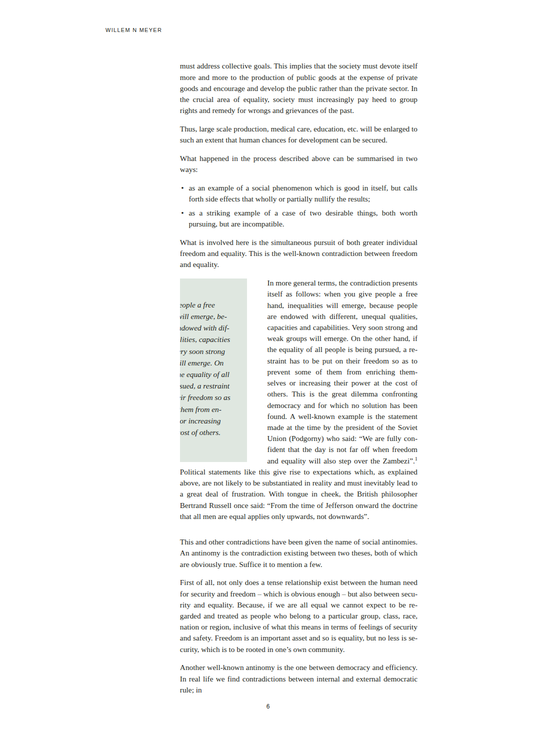Willem N Meyer
must address collective goals. This implies that the society must devote itself more and more to the production of public goods at the expense of private goods and encourage and develop the public rather than the private sector. In the crucial area of equality, society must increasingly pay heed to group rights and remedy for wrongs and grievances of the past.
Thus, large scale production, medical care, education, etc. will be enlarged to such an extent that human chances for development can be secured.
What happened in the process described above can be summarised in two ways:
as an example of a social phenomenon which is good in itself, but calls forth side effects that wholly or partially nullify the results;
as a striking example of a case of two desirable things, both worth pursuing, but are incompatible.
What is involved here is the simultaneous pursuit of both greater individual freedom and equality. This is the well-known contradiction between freedom and equality.
… when you give people a free hand, inequalities will emerge, because people are endowed with different, unequal qualities, capacities and capabilities. Very soon strong and weak groups will emerge. On the other hand, if the equality of all people is being pursued, a restraint has to be put on their freedom so as to prevent some of them from enriching themselves or increasing their power at the cost of others.
In more general terms, the contradiction presents itself as follows: when you give people a free hand, inequalities will emerge, because people are endowed with different, unequal qualities, capacities and capabilities. Very soon strong and weak groups will emerge. On the other hand, if the equality of all people is being pursued, a restraint has to be put on their freedom so as to prevent some of them from enriching themselves or increasing their power at the cost of others. This is the great dilemma confronting democracy and for which no solution has been found. A well-known example is the statement made at the time by the president of the Soviet Union (Podgorny) who said: “We are fully confident that the day is not far off when freedom and equality will also step over the Zambezi”.1 Political statements like this give rise to expectations which, as explained above, are not likely to be substantiated in reality and must inevitably lead to a great deal of frustration. With tongue in cheek, the British philosopher Bertrand Russell once said: “From the time of Jefferson onward the doctrine that all men are equal applies only upwards, not downwards”.
This and other contradictions have been given the name of social antinomies. An antinomy is the contradiction existing between two theses, both of which are obviously true. Suffice it to mention a few.
First of all, not only does a tense relationship exist between the human need for security and freedom – which is obvious enough – but also between security and equality. Because, if we are all equal we cannot expect to be regarded and treated as people who belong to a particular group, class, race, nation or region, inclusive of what this means in terms of feelings of security and safety. Freedom is an important asset and so is equality, but no less is security, which is to be rooted in one’s own community.
Another well-known antinomy is the one between democracy and efficiency. In real life we find contradictions between internal and external democratic rule; in
6